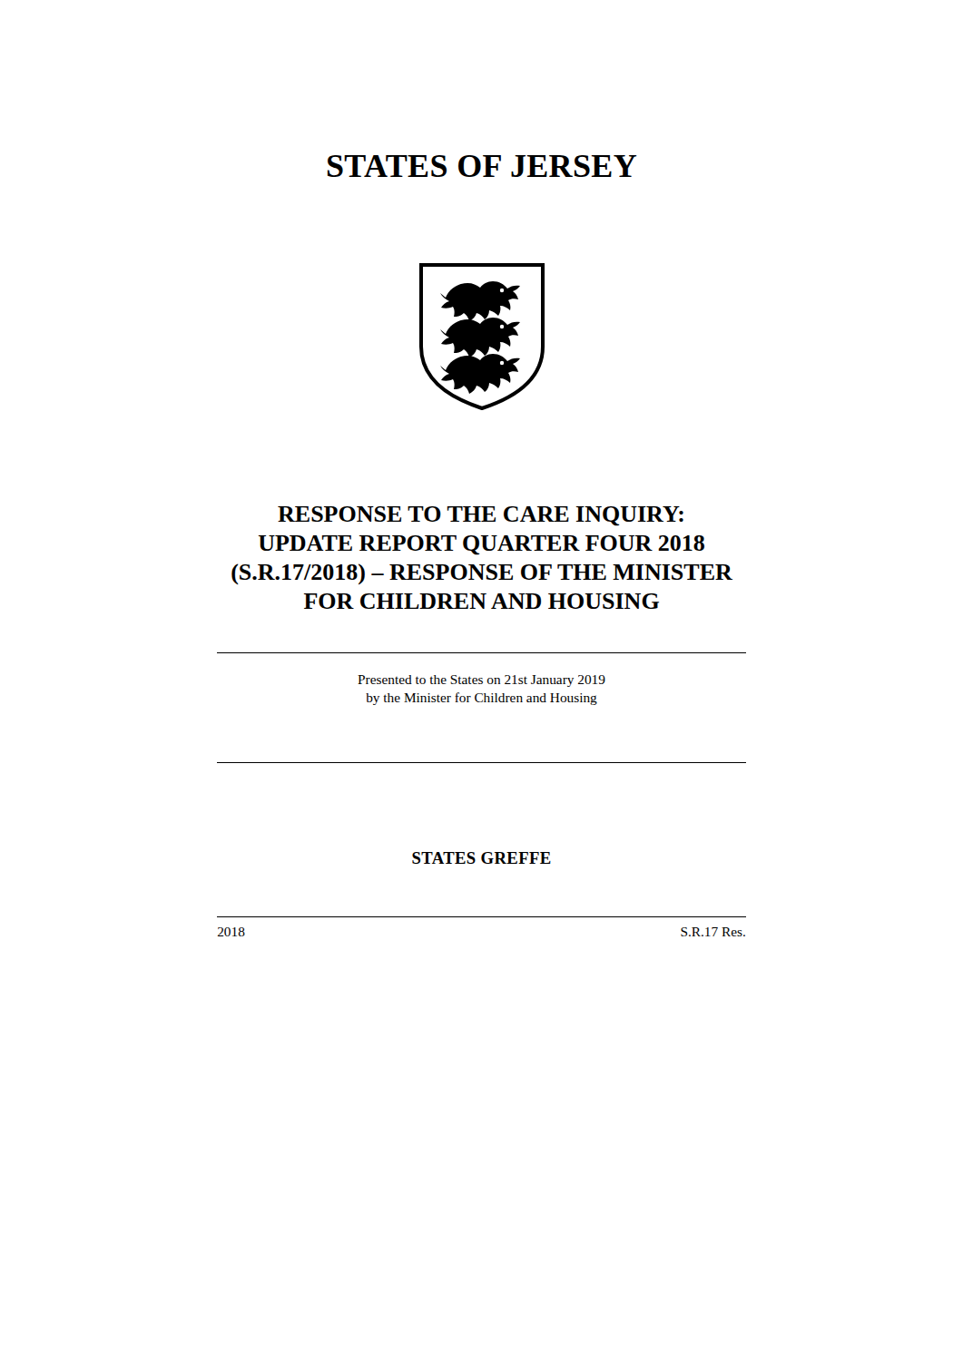STATES OF JERSEY
Jersey coat of arms
RESPONSE TO THE CARE INQUIRY: UPDATE REPORT QUARTER FOUR 2018 (S.R.17/2018) – RESPONSE OF THE MINISTER FOR CHILDREN AND HOUSING
Presented to the States on 21st January 2019
by the Minister for Children and Housing
STATES GREFFE
2018 S.R.17 Res.